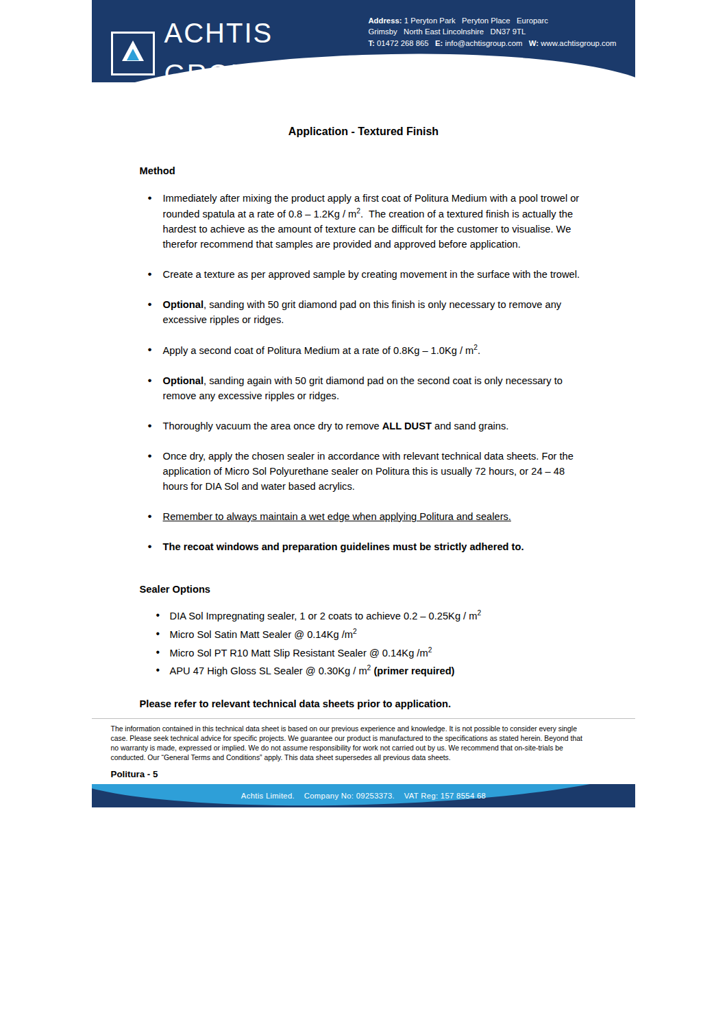ACHTIS GROUP
Address: 1 Peryton Park Peryton Place Europarc
Grimsby North East Lincolnshire DN37 9TL
T: 01472 268 865 E: info@achtisgroup.com W: www.achtisgroup.com
Application - Textured Finish
Method
Immediately after mixing the product apply a first coat of Politura Medium with a pool trowel or rounded spatula at a rate of 0.8 – 1.2Kg / m2. The creation of a textured finish is actually the hardest to achieve as the amount of texture can be difficult for the customer to visualise. We therefor recommend that samples are provided and approved before application.
Create a texture as per approved sample by creating movement in the surface with the trowel.
Optional, sanding with 50 grit diamond pad on this finish is only necessary to remove any excessive ripples or ridges.
Apply a second coat of Politura Medium at a rate of 0.8Kg – 1.0Kg / m2.
Optional, sanding again with 50 grit diamond pad on the second coat is only necessary to remove any excessive ripples or ridges.
Thoroughly vacuum the area once dry to remove ALL DUST and sand grains.
Once dry, apply the chosen sealer in accordance with relevant technical data sheets. For the application of Micro Sol Polyurethane sealer on Politura this is usually 72 hours, or 24 – 48 hours for DIA Sol and water based acrylics.
Remember to always maintain a wet edge when applying Politura and sealers.
The recoat windows and preparation guidelines must be strictly adhered to.
Sealer Options
DIA Sol Impregnating sealer, 1 or 2 coats to achieve 0.2 – 0.25Kg / m2
Micro Sol Satin Matt Sealer @ 0.14Kg /m2
Micro Sol PT R10 Matt Slip Resistant Sealer @ 0.14Kg /m2
APU 47 High Gloss SL Sealer @ 0.30Kg / m2 (primer required)
Please refer to relevant technical data sheets prior to application.
The information contained in this technical data sheet is based on our previous experience and knowledge. It is not possible to consider every single case. Please seek technical advice for specific projects. We guarantee our product is manufactured to the specifications as stated herein. Beyond that no warranty is made, expressed or implied. We do not assume responsibility for work not carried out by us. We recommend that on-site-trials be conducted. Our “General Terms and Conditions” apply. This data sheet supersedes all previous data sheets.
Politura - 5
Achtis Limited. Company No: 09253373. VAT Reg: 157 8554 68